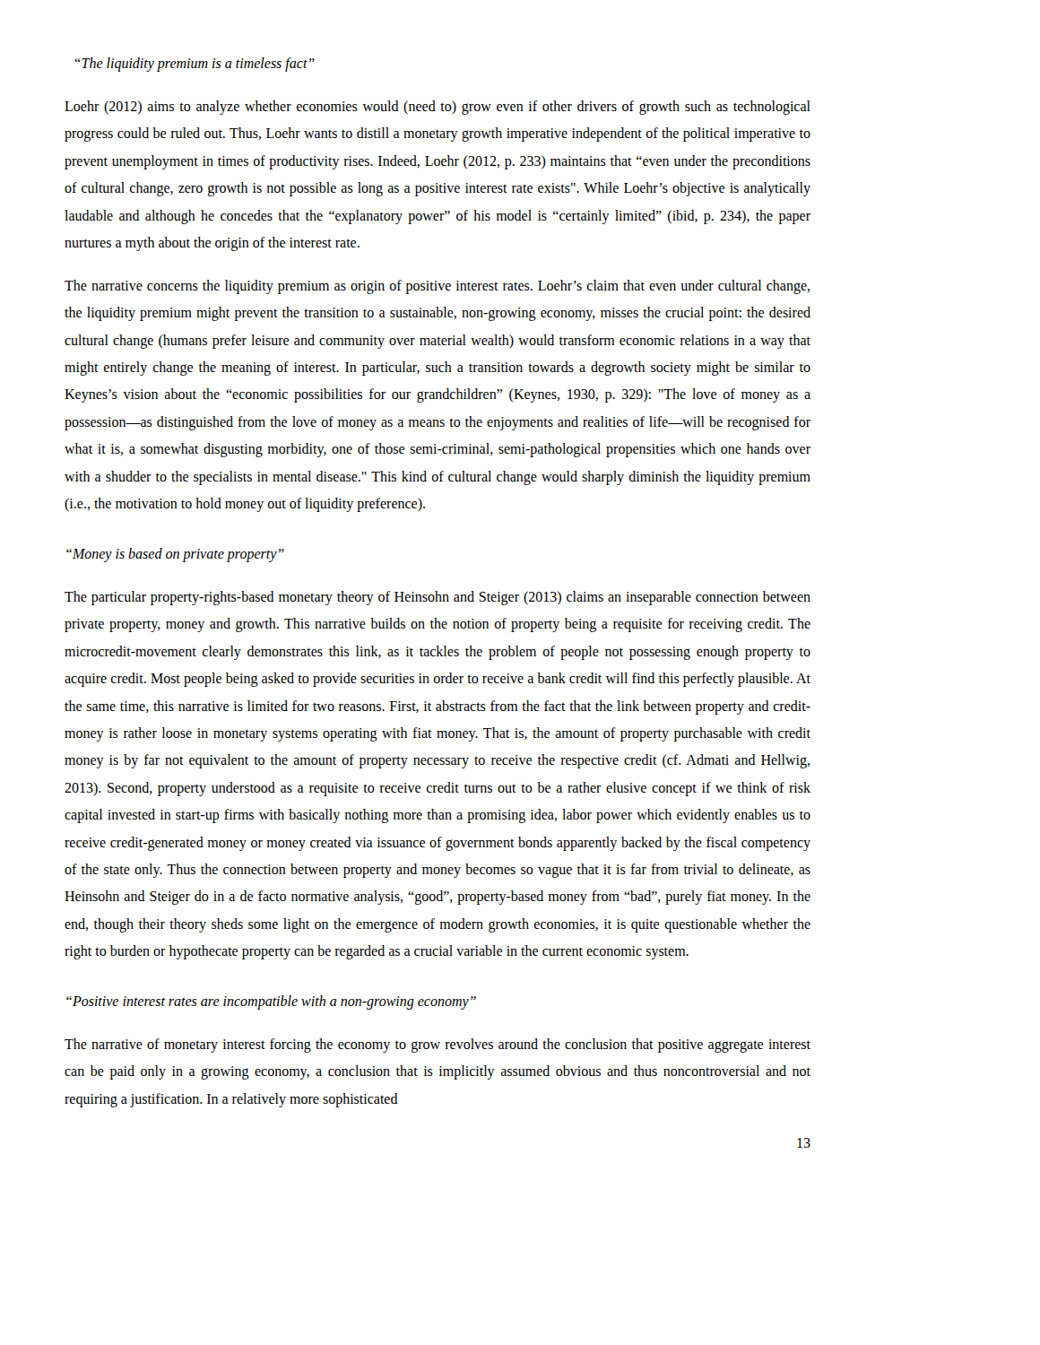“The liquidity premium is a timeless fact”
Loehr (2012) aims to analyze whether economies would (need to) grow even if other drivers of growth such as technological progress could be ruled out. Thus, Loehr wants to distill a monetary growth imperative independent of the political imperative to prevent unemployment in times of productivity rises. Indeed, Loehr (2012, p. 233) maintains that “even under the preconditions of cultural change, zero growth is not possible as long as a positive interest rate exists". While Loehr’s objective is analytically laudable and although he concedes that the “explanatory power” of his model is “certainly limited” (ibid, p. 234), the paper nurtures a myth about the origin of the interest rate.
The narrative concerns the liquidity premium as origin of positive interest rates. Loehr’s claim that even under cultural change, the liquidity premium might prevent the transition to a sustainable, non-growing economy, misses the crucial point: the desired cultural change (humans prefer leisure and community over material wealth) would transform economic relations in a way that might entirely change the meaning of interest. In particular, such a transition towards a degrowth society might be similar to Keynes’s vision about the “economic possibilities for our grandchildren” (Keynes, 1930, p. 329): "The love of money as a possession—as distinguished from the love of money as a means to the enjoyments and realities of life—will be recognised for what it is, a somewhat disgusting morbidity, one of those semi-criminal, semi-pathological propensities which one hands over with a shudder to the specialists in mental disease." This kind of cultural change would sharply diminish the liquidity premium (i.e., the motivation to hold money out of liquidity preference).
“Money is based on private property”
The particular property-rights-based monetary theory of Heinsohn and Steiger (2013) claims an inseparable connection between private property, money and growth. This narrative builds on the notion of property being a requisite for receiving credit. The microcredit-movement clearly demonstrates this link, as it tackles the problem of people not possessing enough property to acquire credit. Most people being asked to provide securities in order to receive a bank credit will find this perfectly plausible. At the same time, this narrative is limited for two reasons. First, it abstracts from the fact that the link between property and credit-money is rather loose in monetary systems operating with fiat money. That is, the amount of property purchasable with credit money is by far not equivalent to the amount of property necessary to receive the respective credit (cf. Admati and Hellwig, 2013). Second, property understood as a requisite to receive credit turns out to be a rather elusive concept if we think of risk capital invested in start-up firms with basically nothing more than a promising idea, labor power which evidently enables us to receive credit-generated money or money created via issuance of government bonds apparently backed by the fiscal competency of the state only. Thus the connection between property and money becomes so vague that it is far from trivial to delineate, as Heinsohn and Steiger do in a de facto normative analysis, “good”, property-based money from “bad”, purely fiat money. In the end, though their theory sheds some light on the emergence of modern growth economies, it is quite questionable whether the right to burden or hypothecate property can be regarded as a crucial variable in the current economic system.
“Positive interest rates are incompatible with a non-growing economy”
The narrative of monetary interest forcing the economy to grow revolves around the conclusion that positive aggregate interest can be paid only in a growing economy, a conclusion that is implicitly assumed obvious and thus noncontroversial and not requiring a justification. In a relatively more sophisticated
13